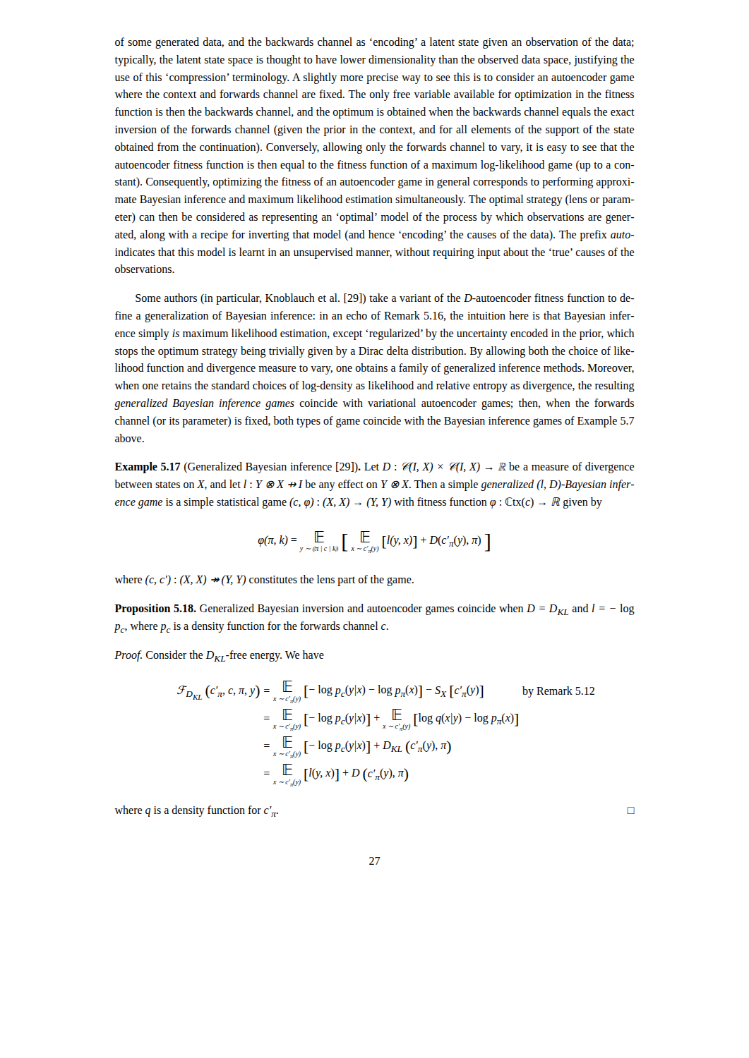of some generated data, and the backwards channel as ‘encoding’ a latent state given an observation of the data; typically, the latent state space is thought to have lower dimensionality than the observed data space, justifying the use of this ‘compression’ terminology. A slightly more precise way to see this is to consider an autoencoder game where the context and forwards channel are fixed. The only free variable available for optimization in the fitness function is then the backwards channel, and the optimum is obtained when the backwards channel equals the exact inversion of the forwards channel (given the prior in the context, and for all elements of the support of the state obtained from the continuation). Conversely, allowing only the forwards channel to vary, it is easy to see that the autoencoder fitness function is then equal to the fitness function of a maximum log-likelihood game (up to a constant). Consequently, optimizing the fitness of an autoencoder game in general corresponds to performing approximate Bayesian inference and maximum likelihood estimation simultaneously. The optimal strategy (lens or parameter) can then be considered as representing an ‘optimal’ model of the process by which observations are generated, along with a recipe for inverting that model (and hence ‘encoding’ the causes of the data). The prefix auto- indicates that this model is learnt in an unsupervised manner, without requiring input about the ‘true’ causes of the observations.
Some authors (in particular, Knoblauch et al. [29]) take a variant of the D-autoencoder fitness function to define a generalization of Bayesian inference: in an echo of Remark 5.16, the intuition here is that Bayesian inference simply is maximum likelihood estimation, except ‘regularized’ by the uncertainty encoded in the prior, which stops the optimum strategy being trivially given by a Dirac delta distribution. By allowing both the choice of likelihood function and divergence measure to vary, one obtains a family of generalized inference methods. Moreover, when one retains the standard choices of log-density as likelihood and relative entropy as divergence, the resulting generalized Bayesian inference games coincide with variational autoencoder games; then, when the forwards channel (or its parameter) is fixed, both types of game coincide with the Bayesian inference games of Example 5.7 above.
Example 5.17 (Generalized Bayesian inference [29]). Let D : 𝒞(I, X) × 𝒞(I, X) → ℝ be a measure of divergence between states on X, and let l : Y ⊗ X ⇸ I be any effect on Y ⊗ X. Then a simple generalized (l, D)-Bayesian inference game is a simple statistical game (c, φ) : (X, X) → (Y, Y) with fitness function φ : ℂtx(c) → ℝ given by
φ(π, k) = 𝔼y ∼ ⦇π | c | k⦈ [ 𝔼x ∼ c′π(y) [l(y, x)] + D(c′π(y), π) ]
where (c, c′) : (X, X) ↠ (Y, Y) constitutes the lens part of the game.
Proposition 5.18. Generalized Bayesian inversion and autoencoder games coincide when D = DKL and l = − log pc, where pc is a density function for the forwards channel c.
Proof. Consider the DKL-free energy. We have
| ℱ D KL ( c′ π , c, π, y ) | = | 𝔼 x ∼ c′ π (y) [ − log p c ( y/x ) − log p π ( x ) ] − S X [ c′ π ( y ) ] | by Remark 5.12 |
| | = | 𝔼 x ∼ c′ π (y) [ − log p c ( y/x ) ] + 𝔼 x ∼ c′ π (y) [ log q ( x/y ) − log p π ( x ) ] | |
| | = | 𝔼 x ∼ c′ π (y) [ − log p c ( y/x ) ] + D KL ( c′ π ( y ), π ) | |
| | = | 𝔼 x ∼ c′ π (y) [ l ( y, x ) ] + D ( c′ π ( y ), π ) | |
where q is a density function for c′π. □
27